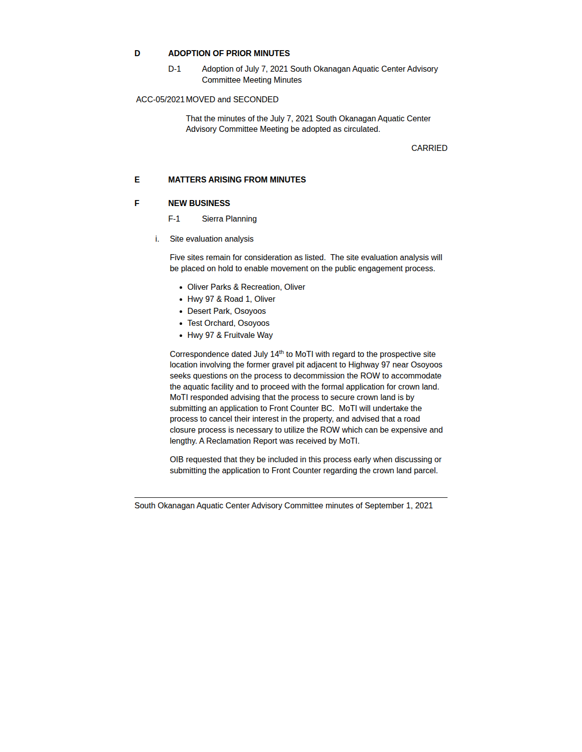D
ADOPTION OF PRIOR MINUTES
D-1
Adoption of July 7, 2021 South Okanagan Aquatic Center Advisory Committee Meeting Minutes
ACC-05/2021
MOVED and SECONDED
That the minutes of the July 7, 2021 South Okanagan Aquatic Center Advisory Committee Meeting be adopted as circulated.
CARRIED
E
MATTERS ARISING FROM MINUTES
F
NEW BUSINESS
F-1
Sierra Planning
i.
Site evaluation analysis
Five sites remain for consideration as listed. The site evaluation analysis will be placed on hold to enable movement on the public engagement process.
Oliver Parks & Recreation, Oliver
Hwy 97 & Road 1, Oliver
Desert Park, Osoyoos
Test Orchard, Osoyoos
Hwy 97 & Fruitvale Way
Correspondence dated July 14th to MoTI with regard to the prospective site location involving the former gravel pit adjacent to Highway 97 near Osoyoos seeks questions on the process to decommission the ROW to accommodate the aquatic facility and to proceed with the formal application for crown land. MoTI responded advising that the process to secure crown land is by submitting an application to Front Counter BC. MoTI will undertake the process to cancel their interest in the property, and advised that a road closure process is necessary to utilize the ROW which can be expensive and lengthy. A Reclamation Report was received by MoTI.
OIB requested that they be included in this process early when discussing or submitting the application to Front Counter regarding the crown land parcel.
South Okanagan Aquatic Center Advisory Committee minutes of September 1, 2021